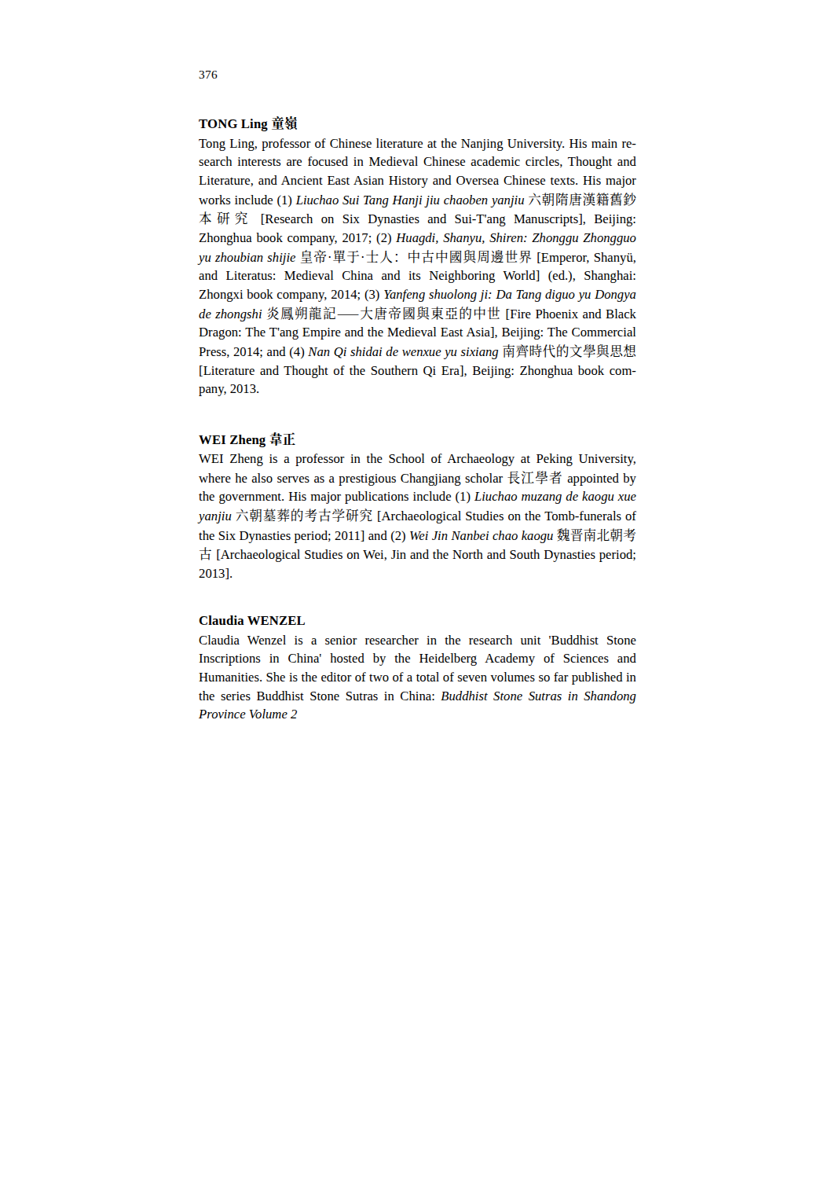376
TONG Ling 童嶺
Tong Ling, professor of Chinese literature at the Nanjing University. His main research interests are focused in Medieval Chinese academic circles, Thought and Literature, and Ancient East Asian History and Oversea Chinese texts. His major works include (1) Liuchao Sui Tang Hanji jiu chaoben yanjiu 六朝隋唐漢籍舊鈔本研究 [Research on Six Dynasties and Sui-T'ang Manuscripts], Beijing: Zhonghua book company, 2017; (2) Huagdi, Shanyu, Shiren: Zhonggu Zhongguo yu zhoubian shijie 皇帝·單于·士人：中古中國與周邊世界 [Emperor, Shanyü, and Literatus: Medieval China and its Neighboring World] (ed.), Shanghai: Zhongxi book company, 2014; (3) Yanfeng shuolong ji: Da Tang diguo yu Dongya de zhongshi 炎鳳朔龍記——大唐帝國與東亞的中世 [Fire Phoenix and Black Dragon: The T'ang Empire and the Medieval East Asia], Beijing: The Commercial Press, 2014; and (4) Nan Qi shidai de wenxue yu sixiang 南齊時代的文學與思想 [Literature and Thought of the Southern Qi Era], Beijing: Zhonghua book company, 2013.
WEI Zheng 韋正
WEI Zheng is a professor in the School of Archaeology at Peking University, where he also serves as a prestigious Changjiang scholar 長江學者 appointed by the government. His major publications include (1) Liuchao muzang de kaogu xue yanjiu 六朝墓葬的考古学研究 [Archaeological Studies on the Tomb-funerals of the Six Dynasties period; 2011] and (2) Wei Jin Nanbei chao kaogu 魏晋南北朝考古 [Archaeological Studies on Wei, Jin and the North and South Dynasties period; 2013].
Claudia WENZEL
Claudia Wenzel is a senior researcher in the research unit 'Buddhist Stone Inscriptions in China' hosted by the Heidelberg Academy of Sciences and Humanities. She is the editor of two of a total of seven volumes so far published in the series Buddhist Stone Sutras in China: Buddhist Stone Sutras in Shandong Province Volume 2